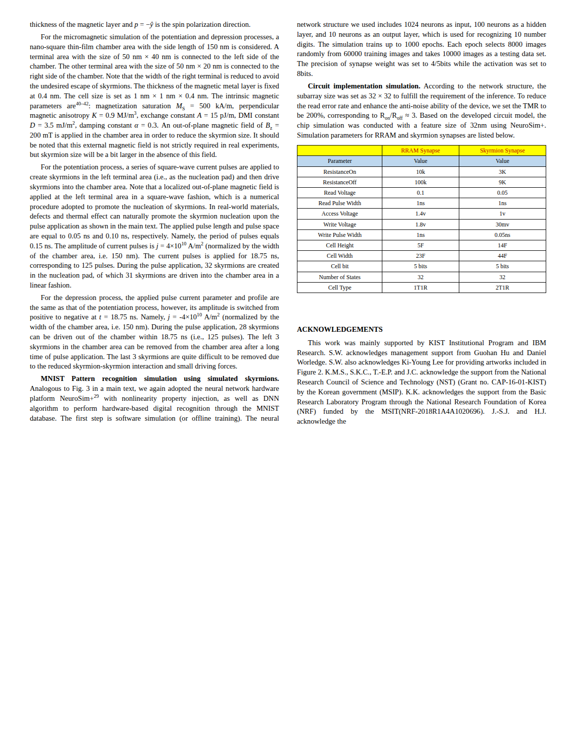thickness of the magnetic layer and p = −ŷ is the spin polarization direction.
For the micromagnetic simulation of the potentiation and depression processes, a nano-square thin-film chamber area with the side length of 150 nm is considered. A terminal area with the size of 50 nm × 40 nm is connected to the left side of the chamber. The other terminal area with the size of 50 nm × 20 nm is connected to the right side of the chamber. Note that the width of the right terminal is reduced to avoid the undesired escape of skyrmions. The thickness of the magnetic metal layer is fixed at 0.4 nm. The cell size is set as 1 nm × 1 nm × 0.4 nm. The intrinsic magnetic parameters are40–42: magnetization saturation MS = 500 kA/m, perpendicular magnetic anisotropy K = 0.9 MJ/m3, exchange constant A = 15 pJ/m, DMI constant D = 3.5 mJ/m2, damping constant α = 0.3. An out-of-plane magnetic field of Bz = 200 mT is applied in the chamber area in order to reduce the skyrmion size. It should be noted that this external magnetic field is not strictly required in real experiments, but skyrmion size will be a bit larger in the absence of this field.
For the potentiation process, a series of square-wave current pulses are applied to create skyrmions in the left terminal area (i.e., as the nucleation pad) and then drive skyrmions into the chamber area. Note that a localized out-of-plane magnetic field is applied at the left terminal area in a square-wave fashion, which is a numerical procedure adopted to promote the nucleation of skyrmions. In real-world materials, defects and thermal effect can naturally promote the skyrmion nucleation upon the pulse application as shown in the main text. The applied pulse length and pulse space are equal to 0.05 ns and 0.10 ns, respectively. Namely, the period of pulses equals 0.15 ns. The amplitude of current pulses is j = 4×1010 A/m2 (normalized by the width of the chamber area, i.e. 150 nm). The current pulses is applied for 18.75 ns, corresponding to 125 pulses. During the pulse application, 32 skyrmions are created in the nucleation pad, of which 31 skyrmions are driven into the chamber area in a linear fashion.
For the depression process, the applied pulse current parameter and profile are the same as that of the potentiation process, however, its amplitude is switched from positive to negative at t = 18.75 ns. Namely, j = -4×1010 A/m2 (normalized by the width of the chamber area, i.e. 150 nm). During the pulse application, 28 skyrmions can be driven out of the chamber within 18.75 ns (i.e., 125 pulses). The left 3 skyrmions in the chamber area can be removed from the chamber area after a long time of pulse application. The last 3 skyrmions are quite difficult to be removed due to the reduced skyrmion-skyrmion interaction and small driving forces.
MNIST Pattern recognition simulation using simulated skyrmions. Analogous to Fig. 3 in a main text, we again adopted the neural network hardware platform NeuroSim+29 with nonlinearity property injection, as well as DNN algorithm to perform hardware-based digital recognition through the MNIST database. The first step is software simulation (or offline training). The neural network structure we used includes 1024 neurons as input, 100 neurons as a hidden layer, and 10 neurons as an output layer, which is used for recognizing 10 number digits. The simulation trains up to 1000 epochs. Each epoch selects 8000 images randomly from 60000 training images and takes 10000 images as a testing data set. The precision of synapse weight was set to 4/5bits while the activation was set to 8bits.
Circuit implementation simulation. According to the network structure, the subarray size was set as 32 × 32 to fulfill the requirement of the inference. To reduce the read error rate and enhance the anti-noise ability of the device, we set the TMR to be 200%, corresponding to Ron/Roff ≈ 3. Based on the developed circuit model, the chip simulation was conducted with a feature size of 32nm using NeuroSim+. Simulation parameters for RRAM and skyrmion synapses are listed below.
| | RRAM Synapse | Skyrmion Synapse |
| --- | --- | --- |
| Parameter | Value | Value |
| ResistanceOn | 10k | 3K |
| ResistanceOff | 100k | 9K |
| Read Voltage | 0.1 | 0.05 |
| Read Pulse Width | 1ns | 1ns |
| Access Voltage | 1.4v | 1v |
| Write Voltage | 1.8v | 30mv |
| Write Pulse Width | 1ns | 0.05ns |
| Cell Height | 5F | 14F |
| Cell Width | 23F | 44F |
| Cell bit | 5 bits | 5 bits |
| Number of States | 32 | 32 |
| Cell Type | 1T1R | 2T1R |
ACKNOWLEDGEMENTS
This work was mainly supported by KIST Institutional Program and IBM Research. S.W. acknowledges management support from Guohan Hu and Daniel Worledge. S.W. also acknowledges Ki-Young Lee for providing artworks included in Figure 2. K.M.S., S.K.C., T.-E.P. and J.C. acknowledge the support from the National Research Council of Science and Technology (NST) (Grant no. CAP-16-01-KIST) by the Korean government (MSIP). K.K. acknowledges the support from the Basic Research Laboratory Program through the National Research Foundation of Korea (NRF) funded by the MSIT(NRF-2018R1A4A1020696). J.-S.J. and H.J. acknowledge the